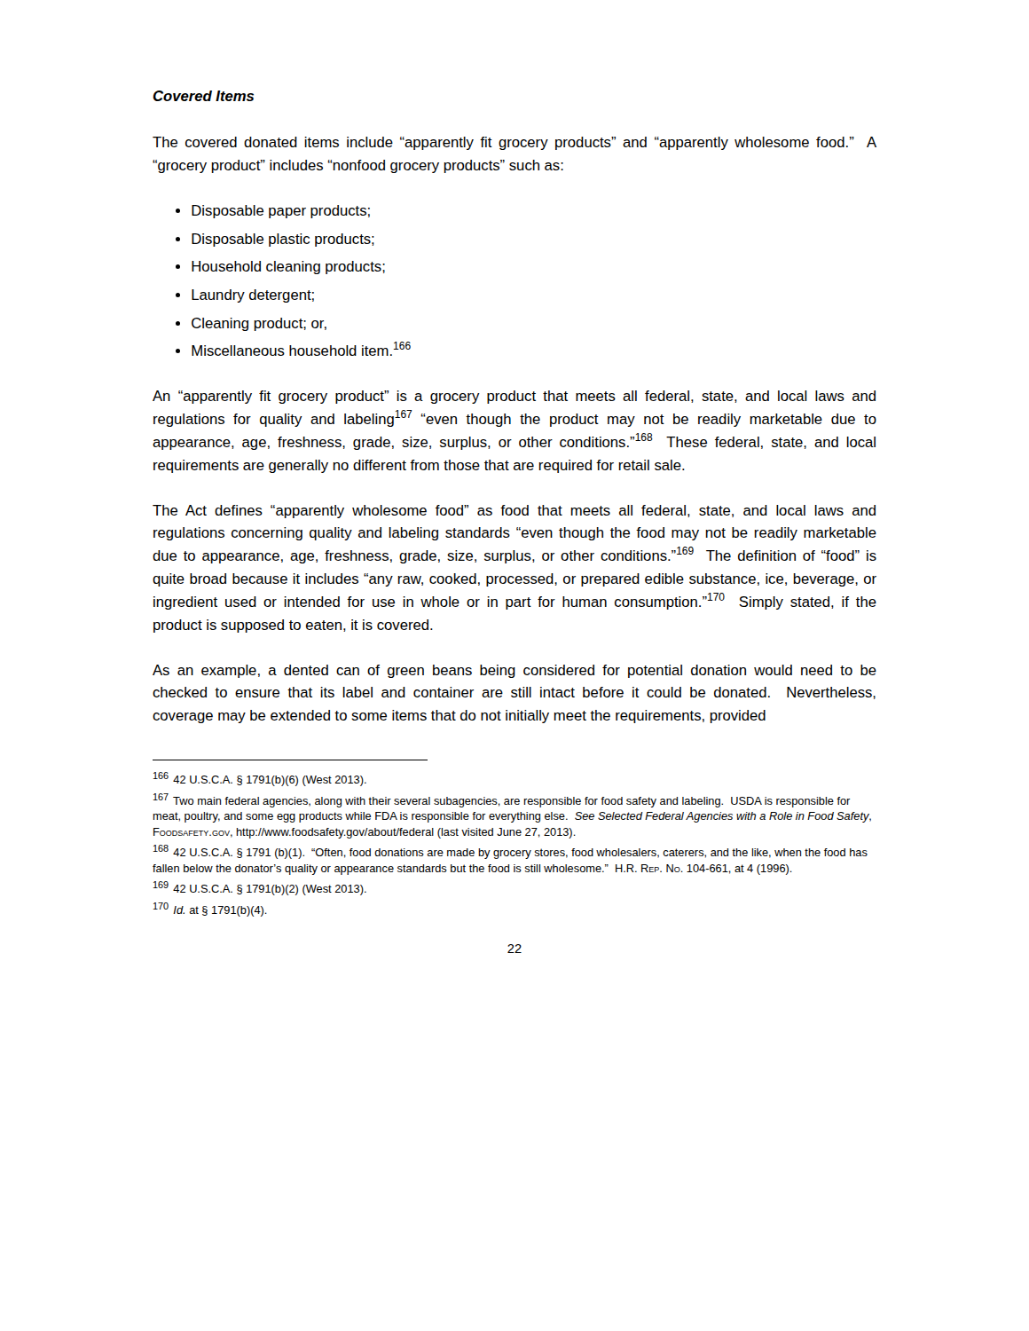Covered Items
The covered donated items include “apparently fit grocery products” and “apparently wholesome food.” A “grocery product” includes “nonfood grocery products” such as:
Disposable paper products;
Disposable plastic products;
Household cleaning products;
Laundry detergent;
Cleaning product; or,
Miscellaneous household item.166
An “apparently fit grocery product” is a grocery product that meets all federal, state, and local laws and regulations for quality and labeling167 “even though the product may not be readily marketable due to appearance, age, freshness, grade, size, surplus, or other conditions.”168 These federal, state, and local requirements are generally no different from those that are required for retail sale.
The Act defines “apparently wholesome food” as food that meets all federal, state, and local laws and regulations concerning quality and labeling standards “even though the food may not be readily marketable due to appearance, age, freshness, grade, size, surplus, or other conditions.”169 The definition of “food” is quite broad because it includes “any raw, cooked, processed, or prepared edible substance, ice, beverage, or ingredient used or intended for use in whole or in part for human consumption.”170 Simply stated, if the product is supposed to eaten, it is covered.
As an example, a dented can of green beans being considered for potential donation would need to be checked to ensure that its label and container are still intact before it could be donated. Nevertheless, coverage may be extended to some items that do not initially meet the requirements, provided
166 42 U.S.C.A. § 1791(b)(6) (West 2013).
167 Two main federal agencies, along with their several subagencies, are responsible for food safety and labeling. USDA is responsible for meat, poultry, and some egg products while FDA is responsible for everything else. See Selected Federal Agencies with a Role in Food Safety, Foodsafety.gov, http://www.foodsafety.gov/about/federal (last visited June 27, 2013).
168 42 U.S.C.A. § 1791 (b)(1). “Often, food donations are made by grocery stores, food wholesalers, caterers, and the like, when the food has fallen below the donator’s quality or appearance standards but the food is still wholesome.” H.R. Rep. No. 104-661, at 4 (1996).
169 42 U.S.C.A. § 1791(b)(2) (West 2013).
170 Id. at § 1791(b)(4).
22